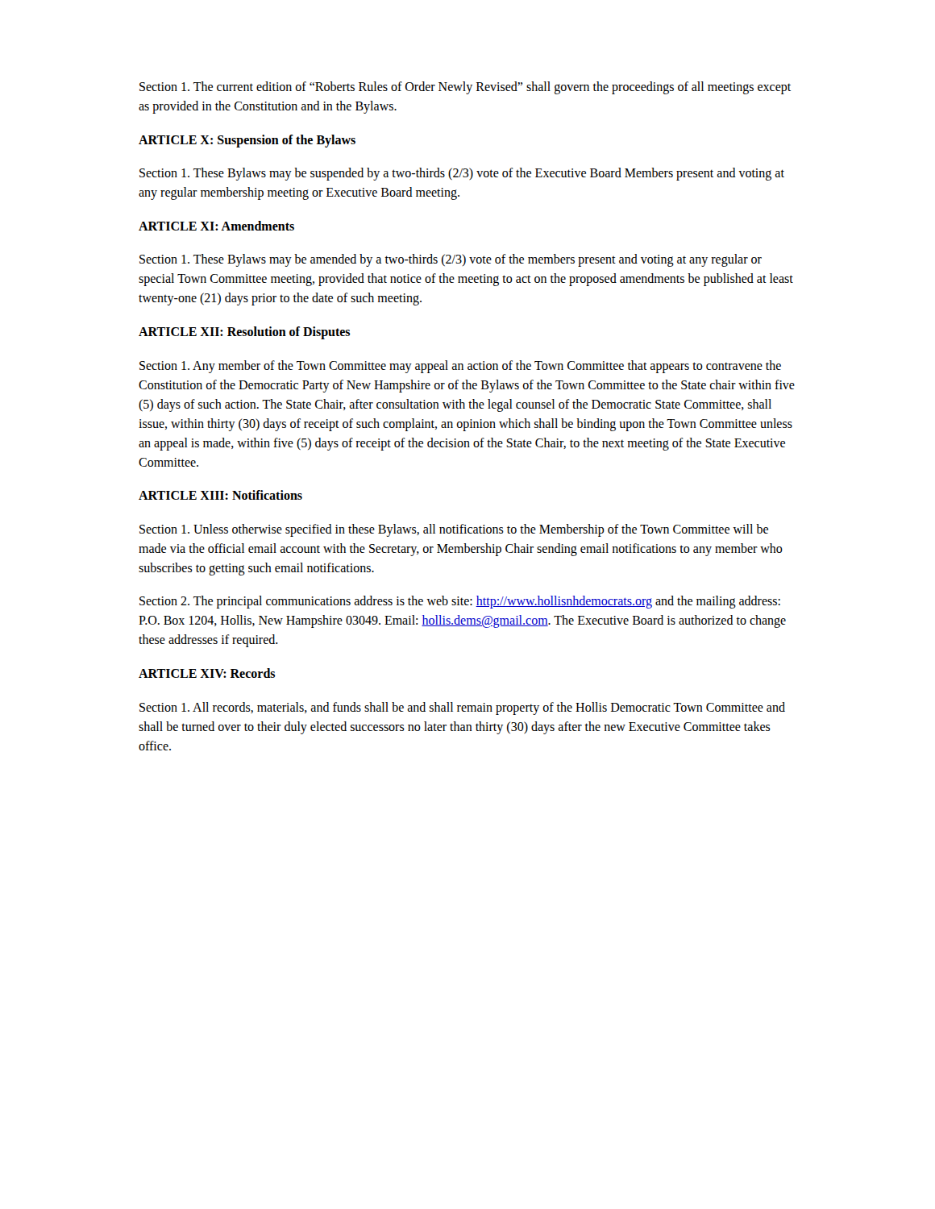Section 1. The current edition of “Roberts Rules of Order Newly Revised” shall govern the proceedings of all meetings except as provided in the Constitution and in the Bylaws.
ARTICLE X: Suspension of the Bylaws
Section 1. These Bylaws may be suspended by a two-thirds (2/3) vote of the Executive Board Members present and voting at any regular membership meeting or Executive Board meeting.
ARTICLE XI: Amendments
Section 1. These Bylaws may be amended by a two-thirds (2/3) vote of the members present and voting at any regular or special Town Committee meeting, provided that notice of the meeting to act on the proposed amendments be published at least twenty-one (21) days prior to the date of such meeting.
ARTICLE XII: Resolution of Disputes
Section 1. Any member of the Town Committee may appeal an action of the Town Committee that appears to contravene the Constitution of the Democratic Party of New Hampshire or of the Bylaws of the Town Committee to the State chair within five (5) days of such action. The State Chair, after consultation with the legal counsel of the Democratic State Committee, shall issue, within thirty (30) days of receipt of such complaint, an opinion which shall be binding upon the Town Committee unless an appeal is made, within five (5) days of receipt of the decision of the State Chair, to the next meeting of the State Executive Committee.
ARTICLE XIII: Notifications
Section 1. Unless otherwise specified in these Bylaws, all notifications to the Membership of the Town Committee will be made via the official email account with the Secretary, or Membership Chair sending email notifications to any member who subscribes to getting such email notifications.
Section 2. The principal communications address is the web site: http://www.hollisnhdemocrats.org and the mailing address: P.O. Box 1204, Hollis, New Hampshire 03049. Email: hollis.dems@gmail.com. The Executive Board is authorized to change these addresses if required.
ARTICLE XIV: Records
Section 1. All records, materials, and funds shall be and shall remain property of the Hollis Democratic Town Committee and shall be turned over to their duly elected successors no later than thirty (30) days after the new Executive Committee takes office.